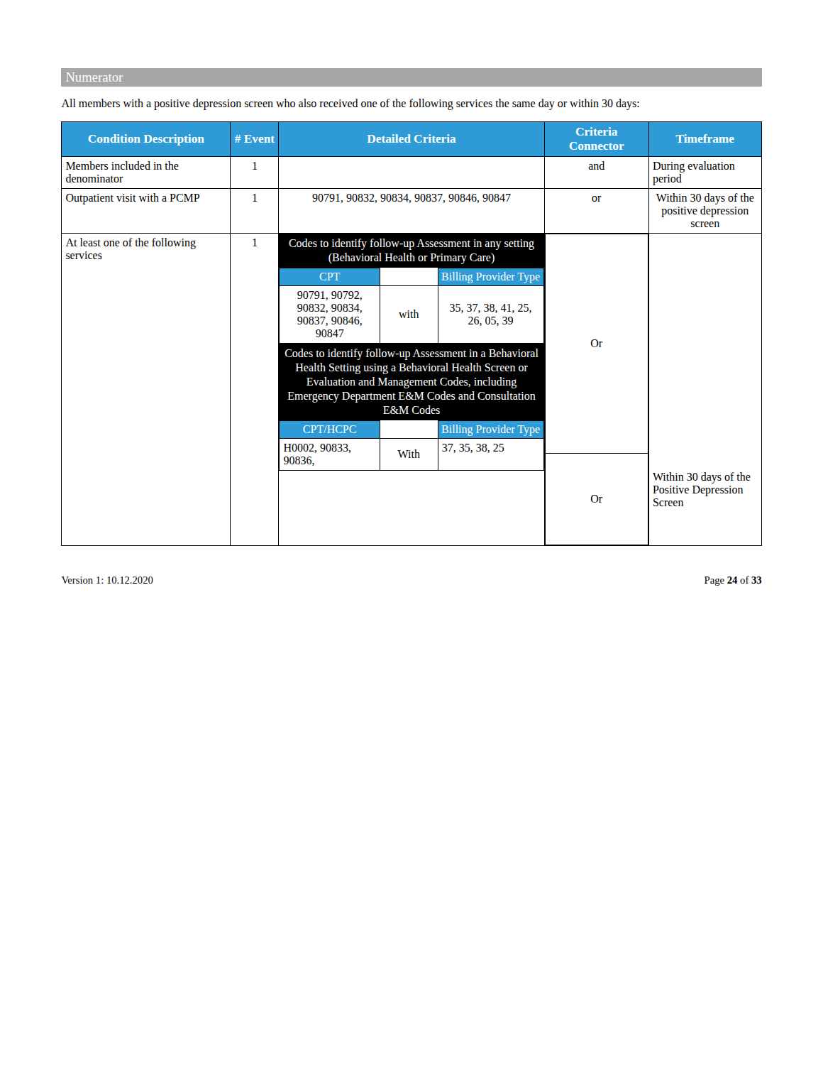Numerator
All members with a positive depression screen who also received one of the following services the same day or within 30 days:
| Condition Description | # Event | Detailed Criteria | Criteria Connector | Timeframe |
| --- | --- | --- | --- | --- |
| Members included in the denominator | 1 | | and | During evaluation period |
| Outpatient visit with a PCMP | 1 | 90791, 90832, 90834, 90837, 90846, 90847 | or | Within 30 days of the positive depression screen |
| At least one of the following services | 1 | Codes to identify follow-up Assessment in any setting (Behavioral Health or Primary Care) / CPT / / Billing Provider Type / / --- / --- / --- / / 90791, 90792, 90832, 90834, 90837, 90846, 90847 / with / 35, 37, 38, 41, 25, 26, 05, 39 / Codes to identify follow-up Assessment in a Behavioral Health Setting using a Behavioral Health Screen or Evaluation and Management Codes, including Emergency Department E&M Codes and Consultation E&M Codes / CPT/HCPC / / Billing Provider Type / / --- / --- / --- / / H0002, 90833, 90836, / With / 37, 35, 38, 25 / | / Or / / Or / | Within 30 days of the Positive Depression Screen |
Version 1: 10.12.2020
Page 24 of 33